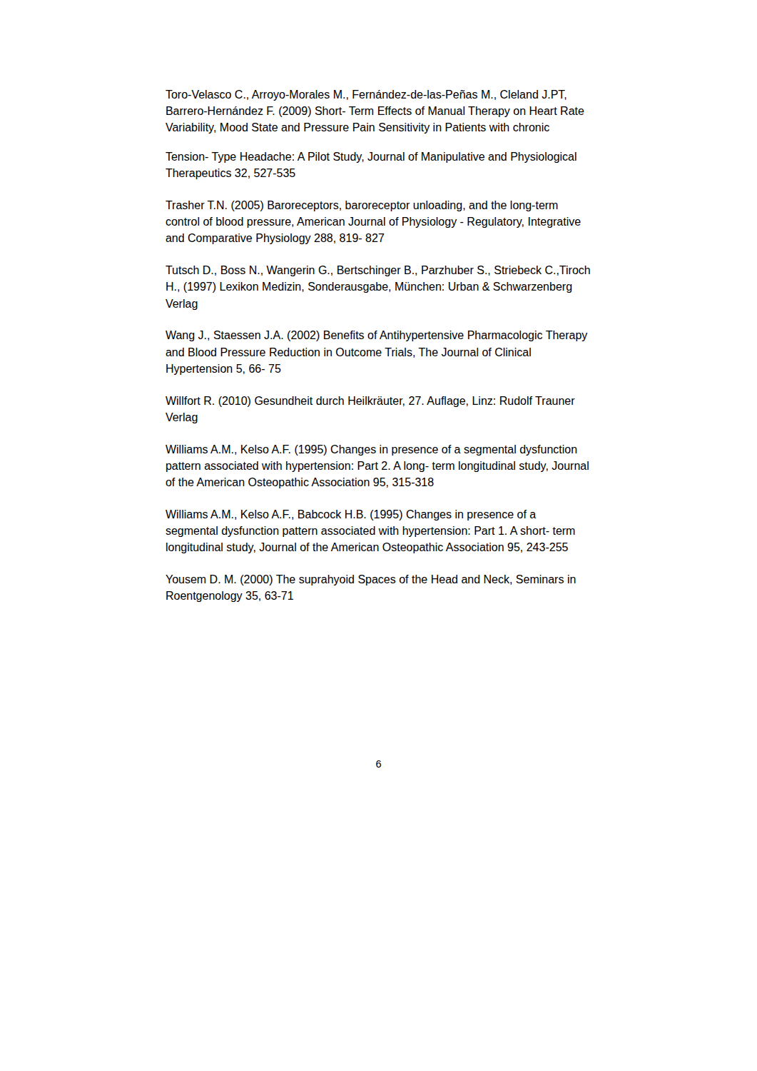Toro-Velasco C., Arroyo-Morales M., Fernández-de-las-Peñas M., Cleland J.PT, Barrero-Hernández F. (2009) Short- Term Effects of Manual Therapy on Heart Rate Variability, Mood State and Pressure Pain Sensitivity in Patients with chronic
Tension- Type Headache: A Pilot Study, Journal of Manipulative and Physiological Therapeutics 32, 527-535
Trasher T.N. (2005) Baroreceptors, baroreceptor unloading, and the long-term control of blood pressure, American Journal of Physiology - Regulatory, Integrative and Comparative Physiology 288, 819- 827
Tutsch D., Boss N., Wangerin G., Bertschinger B., Parzhuber S., Striebeck C.,Tiroch H., (1997) Lexikon Medizin, Sonderausgabe, München: Urban & Schwarzenberg Verlag
Wang J., Staessen J.A. (2002) Benefits of Antihypertensive Pharmacologic Therapy and Blood Pressure Reduction in Outcome Trials, The Journal of Clinical Hypertension 5, 66- 75
Willfort R. (2010) Gesundheit durch Heilkräuter, 27. Auflage, Linz: Rudolf Trauner Verlag
Williams A.M., Kelso A.F. (1995) Changes in presence of a segmental dysfunction pattern associated with hypertension: Part 2. A long- term longitudinal study, Journal of the American Osteopathic Association 95, 315-318
Williams A.M., Kelso A.F., Babcock H.B. (1995) Changes in presence of a segmental dysfunction pattern associated with hypertension: Part 1. A short- term longitudinal study, Journal of the American Osteopathic Association 95, 243-255
Yousem D. M. (2000) The suprahyoid Spaces of the Head and Neck, Seminars in Roentgenology 35, 63-71
6